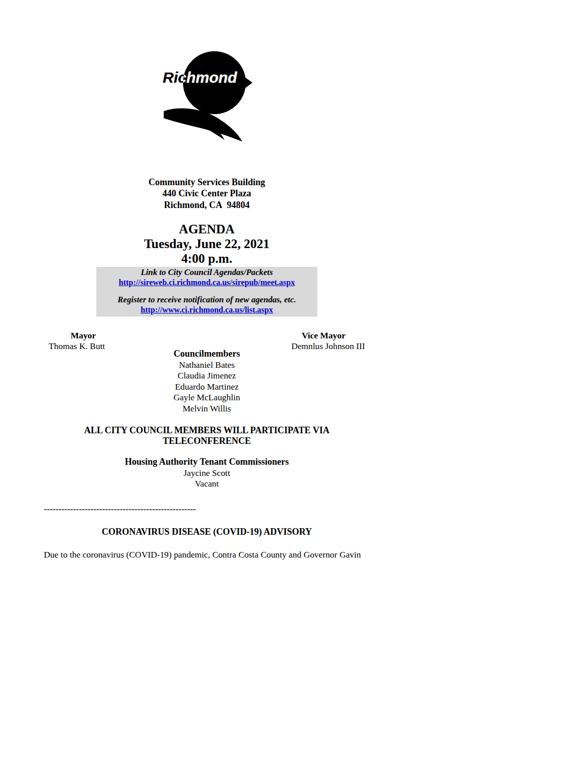Richmond Richmond Richmond
Community Services Building
440 Civic Center Plaza
Richmond, CA 94804
AGENDA
Tuesday, June 22, 2021
4:00 p.m.
Link to City Council Agendas/Packets http://sireweb.ci.richmond.ca.us/sirepub/meet.aspx
Register to receive notification of new agendas, etc. http://www.ci.richmond.ca.us/list.aspx
Mayor Vice Mayor Thomas K. Butt Demnlus Johnson III
Councilmembers
Nathaniel Bates
Claudia Jimenez
Eduardo Martinez
Gayle McLaughlin
Melvin Willis
ALL CITY COUNCIL MEMBERS WILL PARTICIPATE VIA TELECONFERENCE
Housing Authority Tenant Commissioners
Jaycine Scott
Vacant
----------------------------------------------------
CORONAVIRUS DISEASE (COVID-19) ADVISORY
Due to the coronavirus (COVID-19) pandemic, Contra Costa County and Governor Gavin